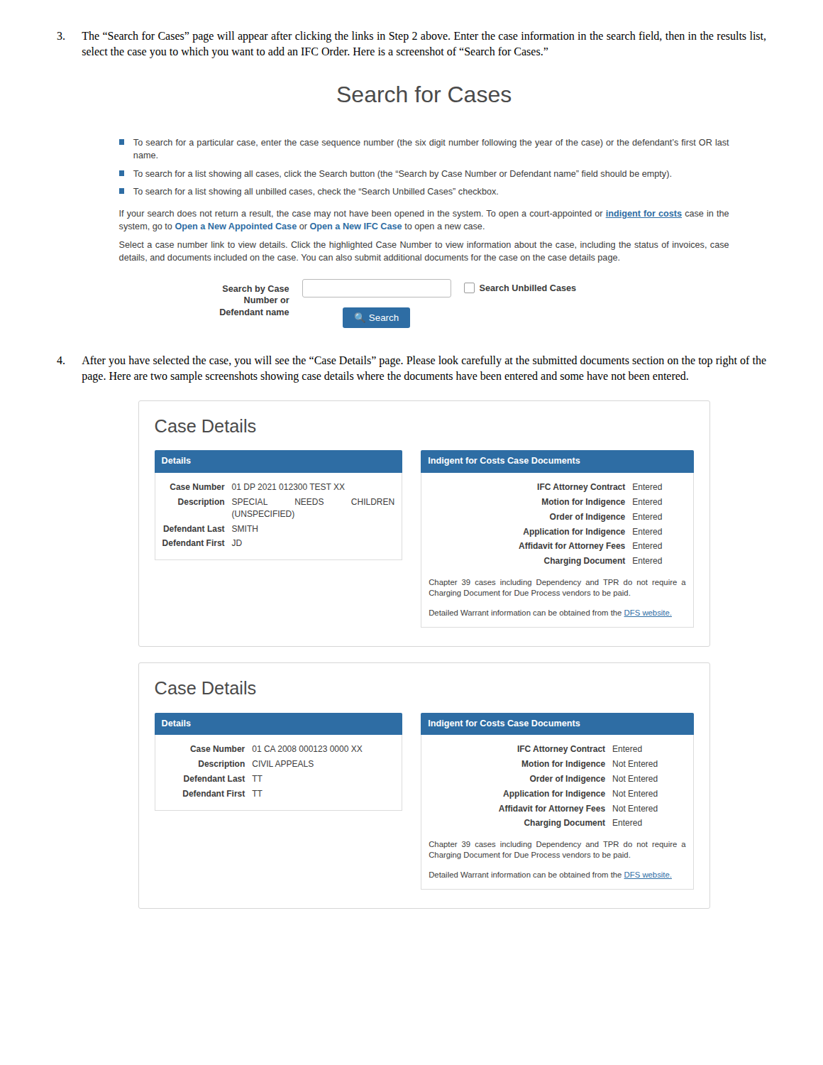3. The “Search for Cases” page will appear after clicking the links in Step 2 above. Enter the case information in the search field, then in the results list, select the case you to which you want to add an IFC Order. Here is a screenshot of “Search for Cases.”
Search for Cases
To search for a particular case, enter the case sequence number (the six digit number following the year of the case) or the defendant’s first OR last name.
To search for a list showing all cases, click the Search button (the “Search by Case Number or Defendant name” field should be empty).
To search for a list showing all unbilled cases, check the “Search Unbilled Cases” checkbox.
If your search does not return a result, the case may not have been opened in the system. To open a court-appointed or indigent for costs case in the system, go to Open a New Appointed Case or Open a New IFC Case to open a new case.
Select a case number link to view details. Click the highlighted Case Number to view information about the case, including the status of invoices, case details, and documents included on the case. You can also submit additional documents for the case on the case details page.
Search by Case
Number or
Defendant name
🔍 Search
Search Unbilled Cases
4. After you have selected the case, you will see the “Case Details” page. Please look carefully at the submitted documents section on the top right of the page. Here are two sample screenshots showing case details where the documents have been entered and some have not been entered.
Case Details
Details
| Case Number | 01 DP 2021 012300 TEST XX |
| Description | SPECIAL NEEDS CHILDREN (UNSPECIFIED) |
| Defendant Last | SMITH |
| Defendant First | JD |
Indigent for Costs Case Documents
| IFC Attorney Contract | Entered |
| Motion for Indigence | Entered |
| Order of Indigence | Entered |
| Application for Indigence | Entered |
| Affidavit for Attorney Fees | Entered |
| Charging Document | Entered |
Chapter 39 cases including Dependency and TPR do not require a Charging Document for Due Process vendors to be paid.
Detailed Warrant information can be obtained from the DFS website.
Case Details
Details
| Case Number | 01 CA 2008 000123 0000 XX |
| Description | CIVIL APPEALS |
| Defendant Last | TT |
| Defendant First | TT |
Indigent for Costs Case Documents
| IFC Attorney Contract | Entered |
| Motion for Indigence | Not Entered |
| Order of Indigence | Not Entered |
| Application for Indigence | Not Entered |
| Affidavit for Attorney Fees | Not Entered |
| Charging Document | Entered |
Chapter 39 cases including Dependency and TPR do not require a Charging Document for Due Process vendors to be paid.
Detailed Warrant information can be obtained from the DFS website.